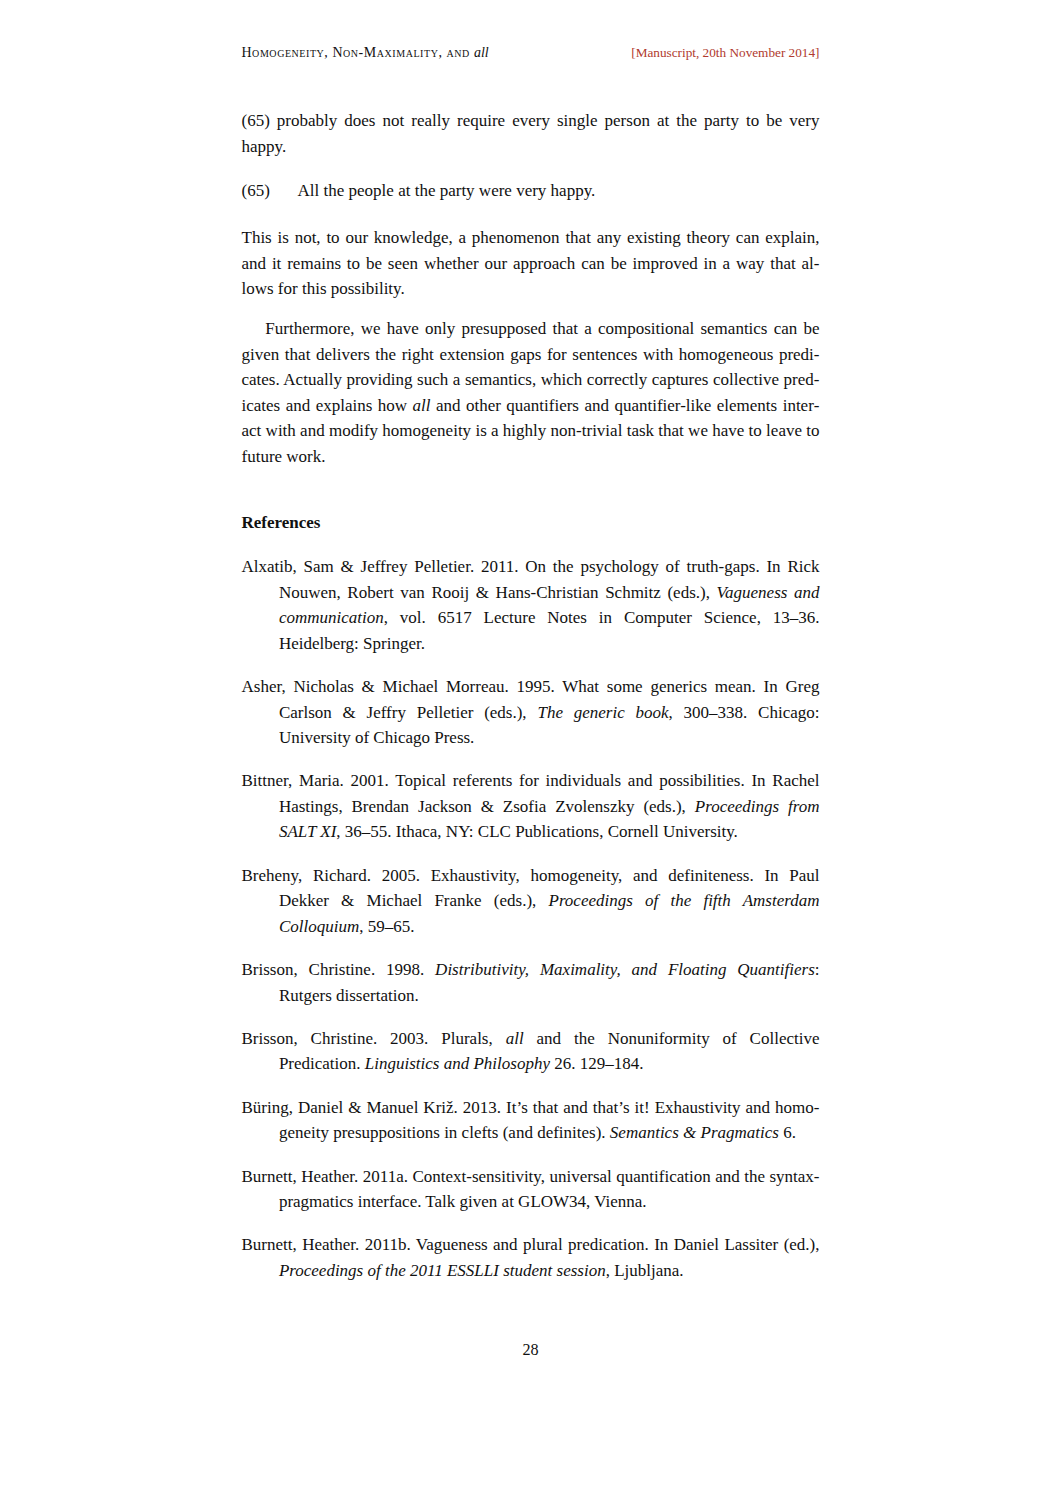Homogeneity, Non-Maximality, and all [Manuscript, 20th November 2014]
(65) probably does not really require every single person at the party to be very happy.
(65)
All the people at the party were very happy.
This is not, to our knowledge, a phenomenon that any existing theory can explain, and it remains to be seen whether our approach can be improved in a way that allows for this possibility.
Furthermore, we have only presupposed that a compositional semantics can be given that delivers the right extension gaps for sentences with homogeneous predicates. Actually providing such a semantics, which correctly captures collective predicates and explains how all and other quantifiers and quantifier-like elements interact with and modify homogeneity is a highly non-trivial task that we have to leave to future work.
References
Alxatib, Sam & Jeffrey Pelletier. 2011. On the psychology of truth-gaps. In Rick Nouwen, Robert van Rooij & Hans-Christian Schmitz (eds.), Vagueness and communication, vol. 6517 Lecture Notes in Computer Science, 13–36. Heidelberg: Springer.
Asher, Nicholas & Michael Morreau. 1995. What some generics mean. In Greg Carlson & Jeffry Pelletier (eds.), The generic book, 300–338. Chicago: University of Chicago Press.
Bittner, Maria. 2001. Topical referents for individuals and possibilities. In Rachel Hastings, Brendan Jackson & Zsofia Zvolenszky (eds.), Proceedings from SALT XI, 36–55. Ithaca, NY: CLC Publications, Cornell University.
Breheny, Richard. 2005. Exhaustivity, homogeneity, and definiteness. In Paul Dekker & Michael Franke (eds.), Proceedings of the fifth Amsterdam Colloquium, 59–65.
Brisson, Christine. 1998. Distributivity, Maximality, and Floating Quantifiers: Rutgers dissertation.
Brisson, Christine. 2003. Plurals, all and the Nonuniformity of Collective Predication. Linguistics and Philosophy 26. 129–184.
Büring, Daniel & Manuel Križ. 2013. It’s that and that’s it! Exhaustivity and homogeneity presuppositions in clefts (and definites). Semantics & Pragmatics 6.
Burnett, Heather. 2011a. Context-sensitivity, universal quantification and the syntax-pragmatics interface. Talk given at GLOW34, Vienna.
Burnett, Heather. 2011b. Vagueness and plural predication. In Daniel Lassiter (ed.), Proceedings of the 2011 ESSLLI student session, Ljubljana.
28